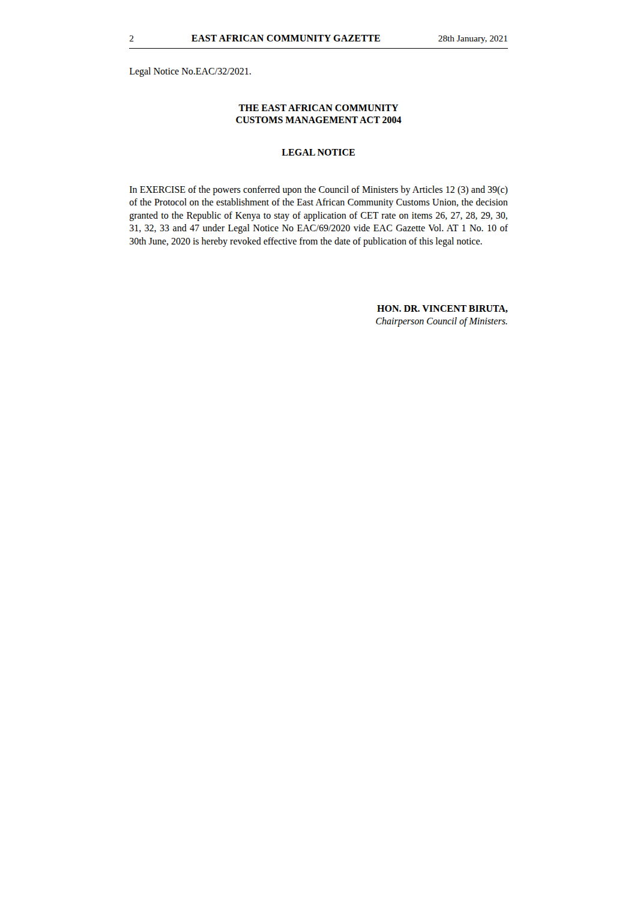2 EAST AFRICAN COMMUNITY GAZETTE 28th January, 2021
Legal Notice No.EAC/32/2021.
THE EAST AFRICAN COMMUNITY
CUSTOMS MANAGEMENT ACT 2004
LEGAL NOTICE
In EXERCISE of the powers conferred upon the Council of Ministers by Articles 12 (3) and 39(c) of the Protocol on the establishment of the East African Community Customs Union, the decision granted to the Republic of Kenya to stay of application of CET rate on items 26, 27, 28, 29, 30, 31, 32, 33 and 47 under Legal Notice No EAC/69/2020 vide EAC Gazette Vol. AT 1 No. 10 of 30th June, 2020 is hereby revoked effective from the date of publication of this legal notice.
HON. DR. VINCENT BIRUTA,
Chairperson Council of Ministers.